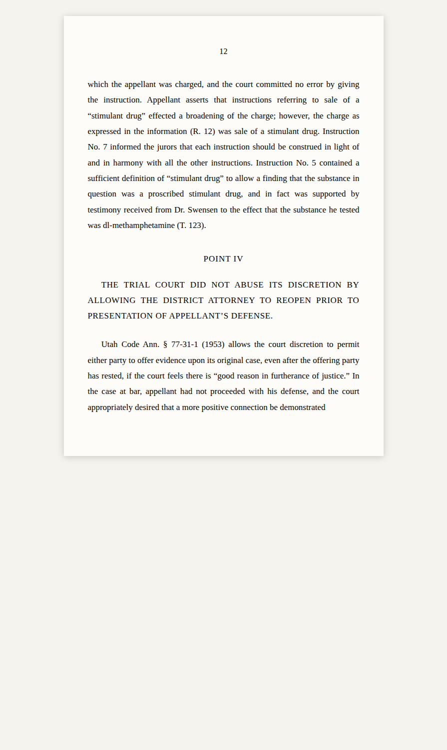12
which the appellant was charged, and the court committed no error by giving the instruction. Appellant asserts that instructions referring to sale of a “stimulant drug” effected a broadening of the charge; however, the charge as expressed in the information (R. 12) was sale of a stimulant drug. Instruction No. 7 informed the jurors that each instruction should be construed in light of and in harmony with all the other instructions. Instruction No. 5 contained a sufficient definition of “stimulant drug” to allow a finding that the substance in question was a proscribed stimulant drug, and in fact was supported by testimony received from Dr. Swensen to the effect that the substance he tested was dl-methamphetamine (T. 123).
POINT IV
THE TRIAL COURT DID NOT ABUSE ITS DISCRETION BY ALLOWING THE DISTRICT ATTORNEY TO REOPEN PRIOR TO PRESENTATION OF APPELLANT’S DEFENSE.
Utah Code Ann. § 77-31-1 (1953) allows the court discretion to permit either party to offer evidence upon its original case, even after the offering party has rested, if the court feels there is “good reason in furtherance of justice.” In the case at bar, appellant had not proceeded with his defense, and the court appropriately desired that a more positive connection be demonstrated